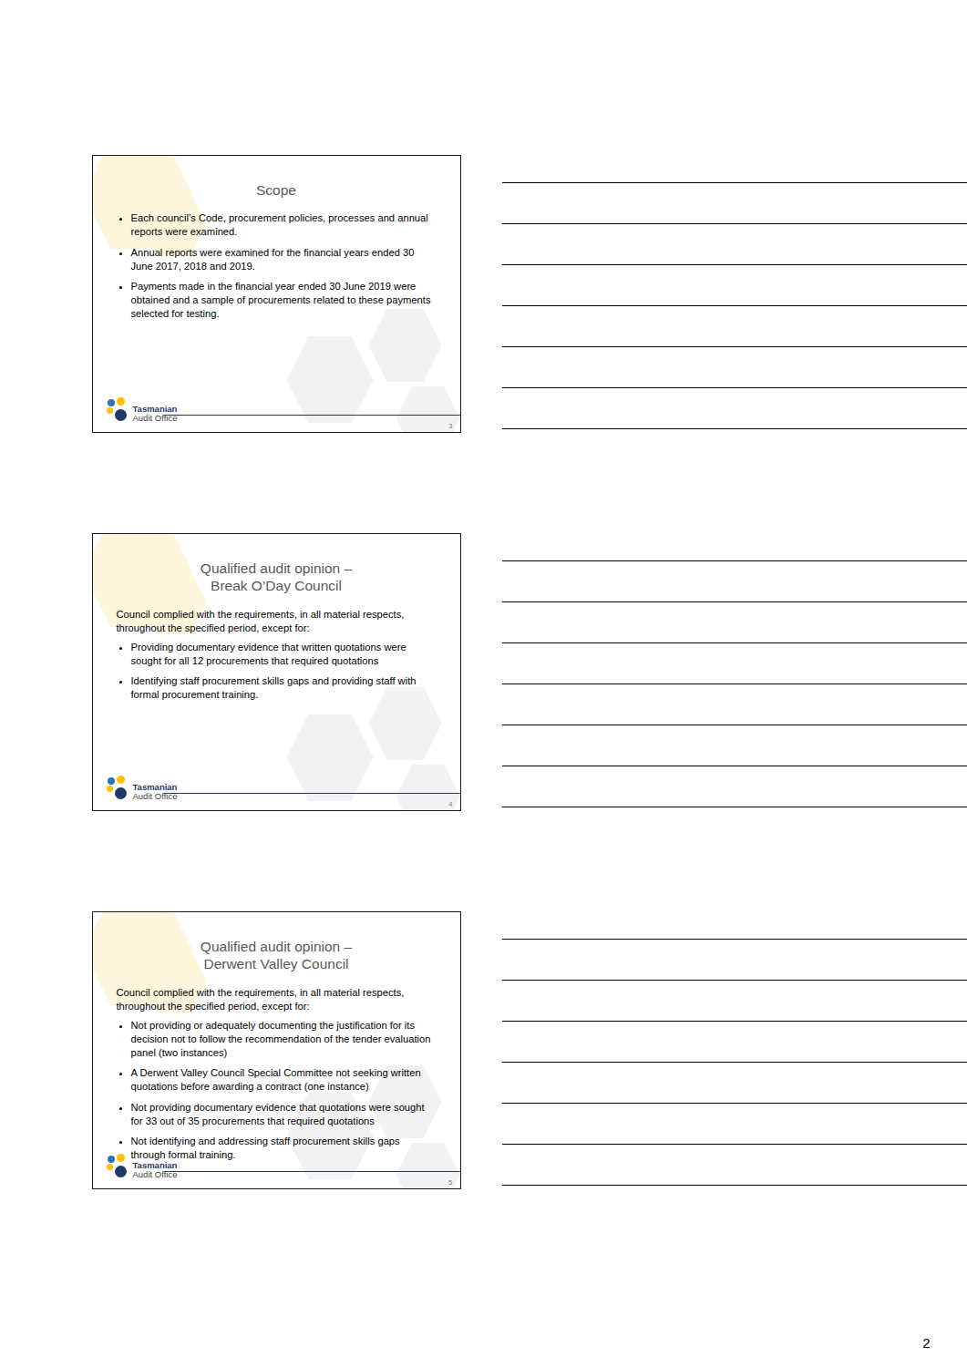Scope
Each council’s Code, procurement policies, processes and annual reports were examined.
Annual reports were examined for the financial years ended 30 June 2017, 2018 and 2019.
Payments made in the financial year ended 30 June 2019 were obtained and a sample of procurements related to these payments selected for testing.
Tasmanian Audit Office
3
Qualified audit opinion –
Break O’Day Council
Council complied with the requirements, in all material respects, throughout the specified period, except for:
Providing documentary evidence that written quotations were sought for all 12 procurements that required quotations
Identifying staff procurement skills gaps and providing staff with formal procurement training.
Tasmanian Audit Office
4
Qualified audit opinion –
Derwent Valley Council
Council complied with the requirements, in all material respects, throughout the specified period, except for:
Not providing or adequately documenting the justification for its decision not to follow the recommendation of the tender evaluation panel (two instances)
A Derwent Valley Council Special Committee not seeking written quotations before awarding a contract (one instance)
Not providing documentary evidence that quotations were sought for 33 out of 35 procurements that required quotations
Not identifying and addressing staff procurement skills gaps through formal training.
Tasmanian Audit Office
5
2